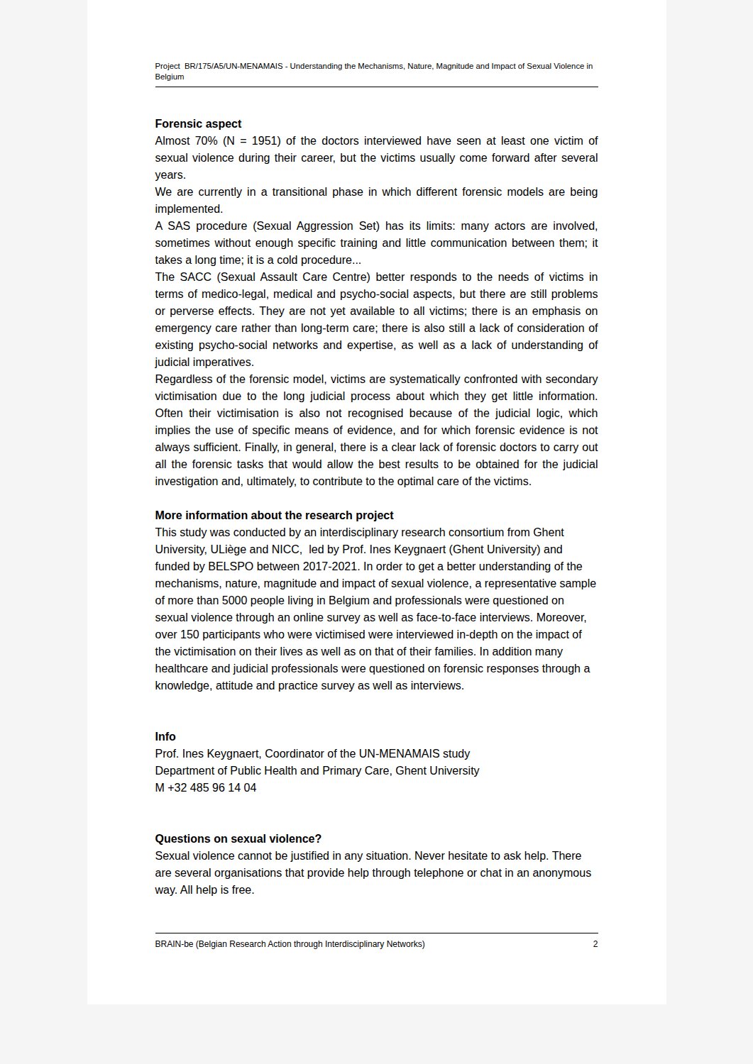Project BR/175/A5/UN-MENAMAIS - Understanding the Mechanisms, Nature, Magnitude and Impact of Sexual Violence in Belgium
Forensic aspect
Almost 70% (N = 1951) of the doctors interviewed have seen at least one victim of sexual violence during their career, but the victims usually come forward after several years.
We are currently in a transitional phase in which different forensic models are being implemented.
A SAS procedure (Sexual Aggression Set) has its limits: many actors are involved, sometimes without enough specific training and little communication between them; it takes a long time; it is a cold procedure...
The SACC (Sexual Assault Care Centre) better responds to the needs of victims in terms of medico-legal, medical and psycho-social aspects, but there are still problems or perverse effects. They are not yet available to all victims; there is an emphasis on emergency care rather than long-term care; there is also still a lack of consideration of existing psycho-social networks and expertise, as well as a lack of understanding of judicial imperatives.
Regardless of the forensic model, victims are systematically confronted with secondary victimisation due to the long judicial process about which they get little information. Often their victimisation is also not recognised because of the judicial logic, which implies the use of specific means of evidence, and for which forensic evidence is not always sufficient. Finally, in general, there is a clear lack of forensic doctors to carry out all the forensic tasks that would allow the best results to be obtained for the judicial investigation and, ultimately, to contribute to the optimal care of the victims.
More information about the research project
This study was conducted by an interdisciplinary research consortium from Ghent University, ULiège and NICC, led by Prof. Ines Keygnaert (Ghent University) and funded by BELSPO between 2017-2021. In order to get a better understanding of the mechanisms, nature, magnitude and impact of sexual violence, a representative sample of more than 5000 people living in Belgium and professionals were questioned on sexual violence through an online survey as well as face-to-face interviews. Moreover, over 150 participants who were victimised were interviewed in-depth on the impact of the victimisation on their lives as well as on that of their families. In addition many healthcare and judicial professionals were questioned on forensic responses through a knowledge, attitude and practice survey as well as interviews.
Info
Prof. Ines Keygnaert, Coordinator of the UN-MENAMAIS study
Department of Public Health and Primary Care, Ghent University
M +32 485 96 14 04
Questions on sexual violence?
Sexual violence cannot be justified in any situation. Never hesitate to ask help. There are several organisations that provide help through telephone or chat in an anonymous way. All help is free.
BRAIN-be (Belgian Research Action through Interdisciplinary Networks) 2